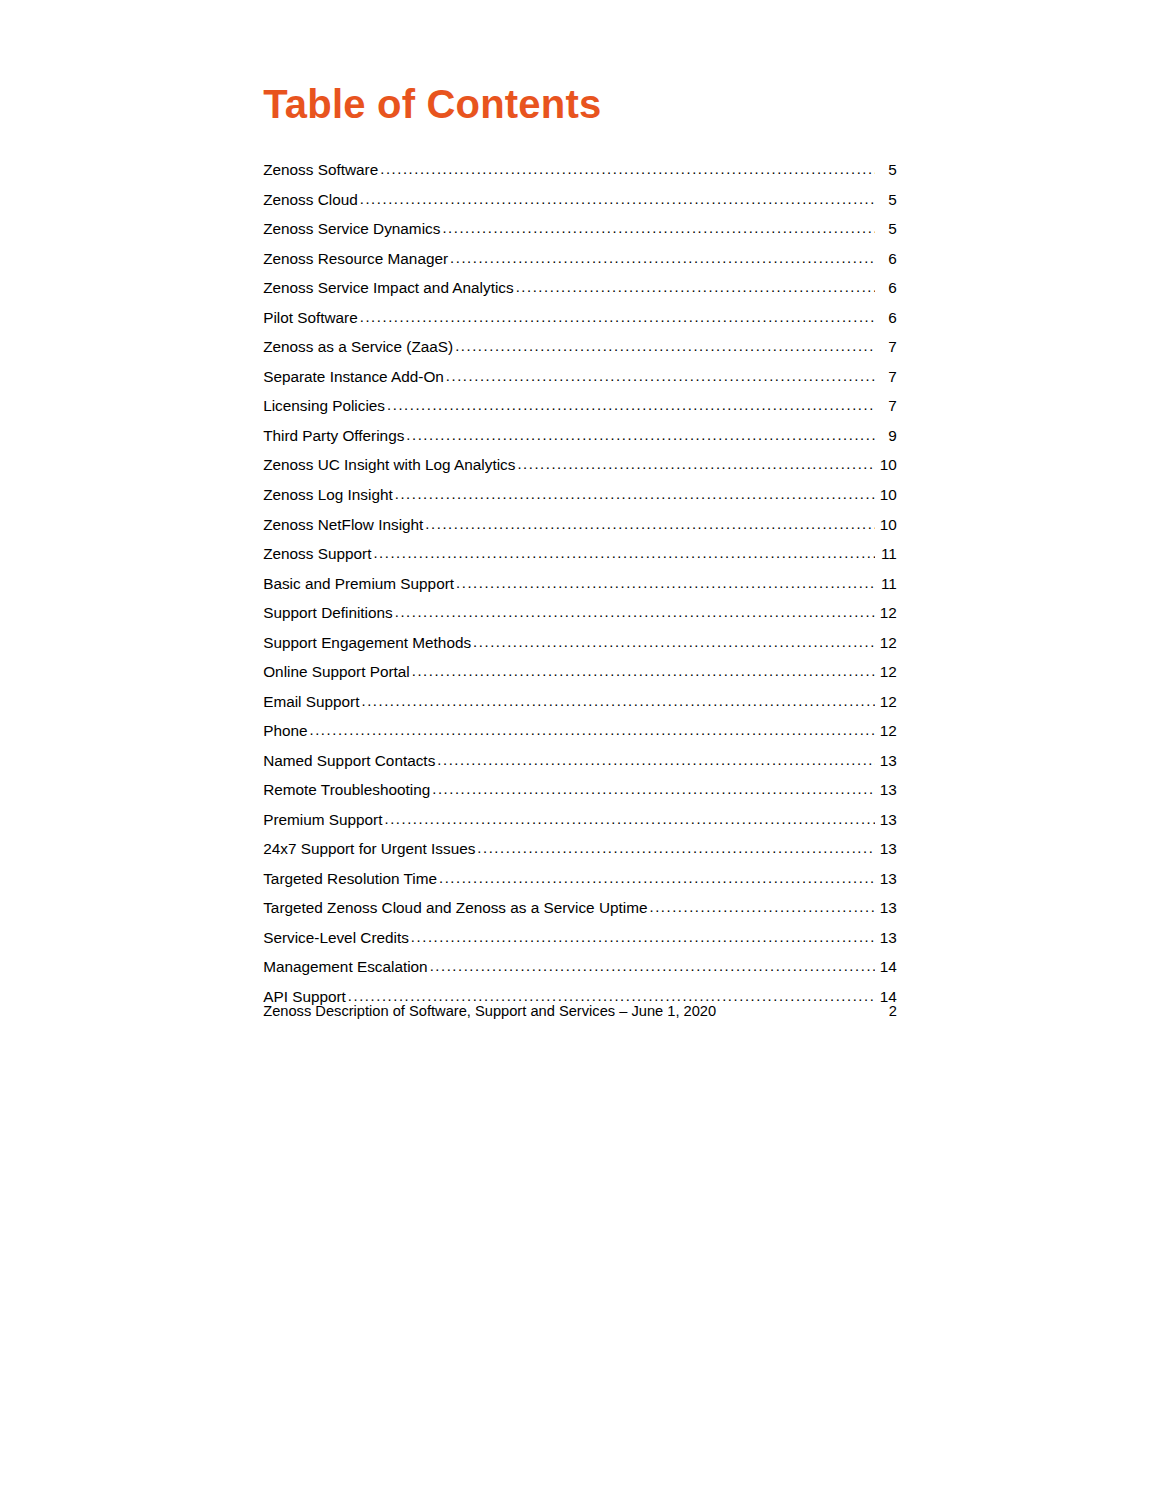Table of Contents
Zenoss Software.......................................................................................................................................... 5
Zenoss Cloud................................................................................................................................. 5
Zenoss Service Dynamics................................................................................................................. 5
Zenoss Resource Manager......................................................................................................... 6
Zenoss Service Impact and Analytics......................................................................................... 6
Pilot Software................................................................................................................................. 6
Zenoss as a Service (ZaaS)................................................................................................................. 7
Separate Instance Add-On......................................................................................................... 7
Licensing Policies................................................................................................................................. 7
Third Party Offerings................................................................................................................. 9
Zenoss UC Insight with Log Analytics......................................................................................... 10
Zenoss Log Insight......................................................................................................... 10
Zenoss NetFlow Insight......................................................................................................... 10
Zenoss Support.......................................................................................................................................... 11
Basic and Premium Support................................................................................................................. 11
Support Definitions................................................................................................................. 12
Support Engagement Methods................................................................................................................. 12
Online Support Portal......................................................................................................... 12
Email Support......................................................................................................... 12
Phone......................................................................................................... 12
Named Support Contacts................................................................................................................. 13
Remote Troubleshooting................................................................................................................. 13
Premium Support................................................................................................................. 13
24x7 Support for Urgent Issues......................................................................................................... 13
Targeted Resolution Time......................................................................................................... 13
Targeted Zenoss Cloud and Zenoss as a Service Uptime......................................................................................................... 13
Service-Level Credits......................................................................................................... 13
Management Escalation......................................................................................................... 14
API Support......................................................................................................... 14
Zenoss Description of Software, Support and Services – June 1, 2020 2